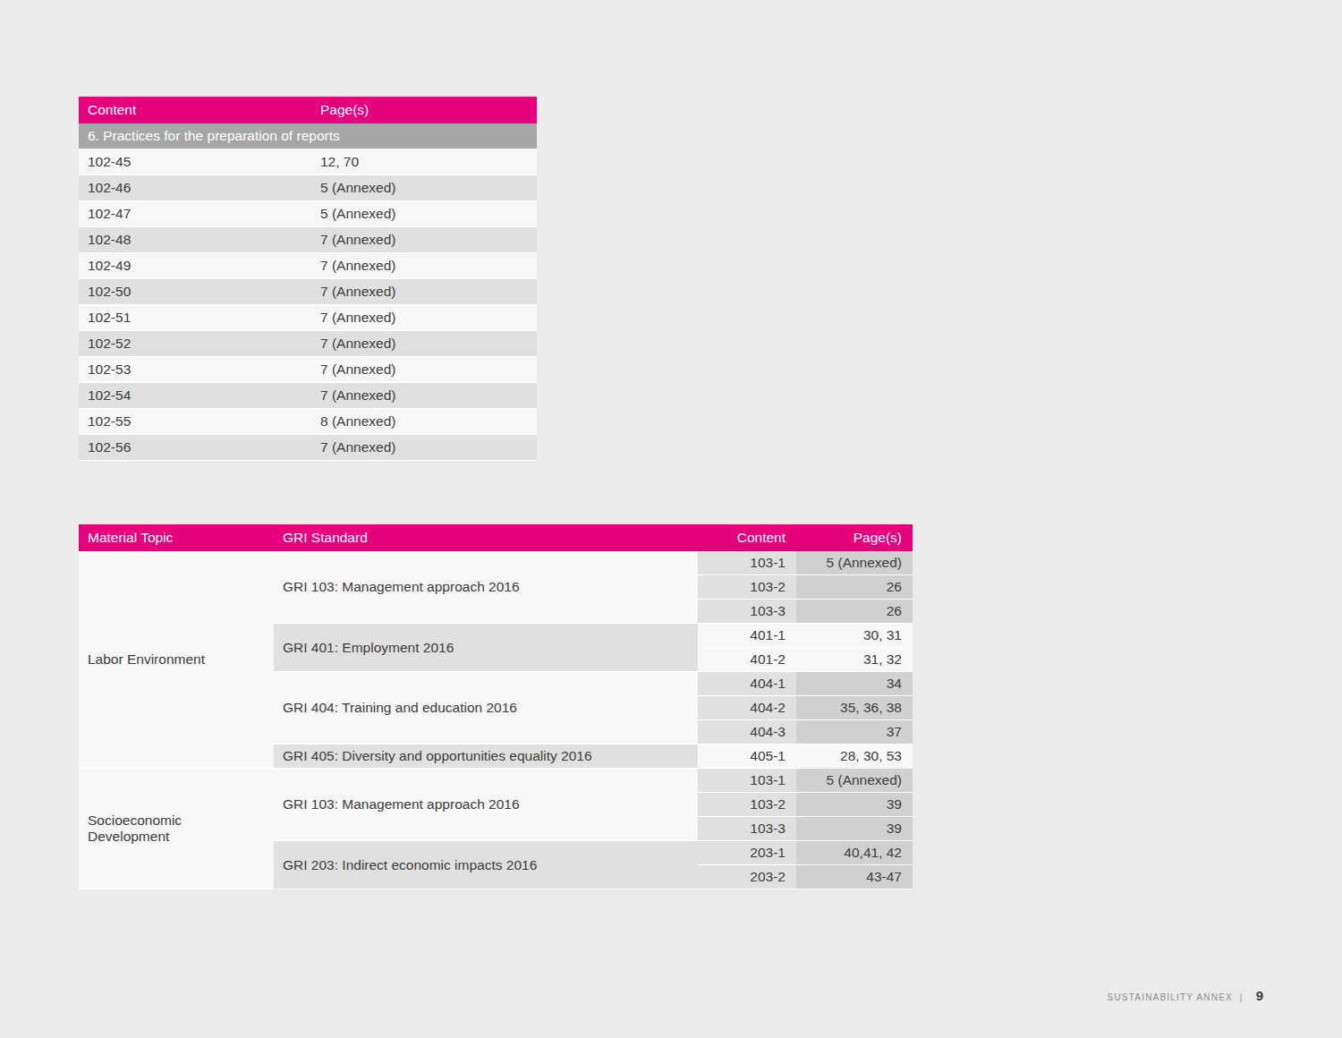| Content | Page(s) |
| --- | --- |
| 6. Practices for the preparation of reports |
| 102-45 | 12, 70 |
| 102-46 | 5 (Annexed) |
| 102-47 | 5 (Annexed) |
| 102-48 | 7 (Annexed) |
| 102-49 | 7 (Annexed) |
| 102-50 | 7 (Annexed) |
| 102-51 | 7 (Annexed) |
| 102-52 | 7 (Annexed) |
| 102-53 | 7 (Annexed) |
| 102-54 | 7 (Annexed) |
| 102-55 | 8 (Annexed) |
| 102-56 | 7 (Annexed) |
| Material Topic | GRI Standard | Content | Page(s) |
| --- | --- | --- | --- |
| Labor Environment | GRI 103: Management approach 2016 | 103-1 | 5 (Annexed) |
| 103-2 | 26 |
| 103-3 | 26 |
| GRI 401: Employment 2016 | 401-1 | 30, 31 |
| 401-2 | 31, 32 |
| GRI 404: Training and education 2016 | 404-1 | 34 |
| 404-2 | 35, 36, 38 |
| 404-3 | 37 |
| GRI 405: Diversity and opportunities equality 2016 | 405-1 | 28, 30, 53 |
| Socioeconomic Development | GRI 103: Management approach 2016 | 103-1 | 5 (Annexed) |
| 103-2 | 39 |
| 103-3 | 39 |
| GRI 203: Indirect economic impacts 2016 | 203-1 | 40,41, 42 |
| 203-2 | 43-47 |
Sustainability Annex | 9